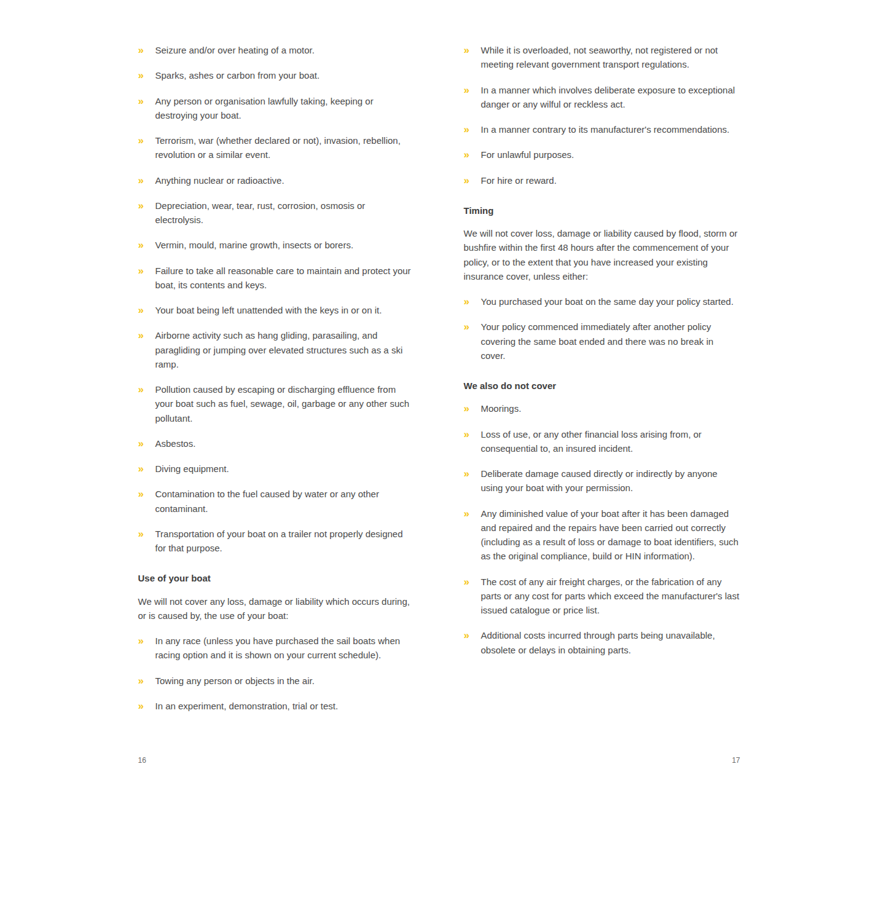Seizure and/or over heating of a motor.
Sparks, ashes or carbon from your boat.
Any person or organisation lawfully taking, keeping or destroying your boat.
Terrorism, war (whether declared or not), invasion, rebellion, revolution or a similar event.
Anything nuclear or radioactive.
Depreciation, wear, tear, rust, corrosion, osmosis or electrolysis.
Vermin, mould, marine growth, insects or borers.
Failure to take all reasonable care to maintain and protect your boat, its contents and keys.
Your boat being left unattended with the keys in or on it.
Airborne activity such as hang gliding, parasailing, and paragliding or jumping over elevated structures such as a ski ramp.
Pollution caused by escaping or discharging effluence from your boat such as fuel, sewage, oil, garbage or any other such pollutant.
Asbestos.
Diving equipment.
Contamination to the fuel caused by water or any other contaminant.
Transportation of your boat on a trailer not properly designed for that purpose.
Use of your boat
We will not cover any loss, damage or liability which occurs during, or is caused by, the use of your boat:
In any race (unless you have purchased the sail boats when racing option and it is shown on your current schedule).
Towing any person or objects in the air.
In an experiment, demonstration, trial or test.
While it is overloaded, not seaworthy, not registered or not meeting relevant government transport regulations.
In a manner which involves deliberate exposure to exceptional danger or any wilful or reckless act.
In a manner contrary to its manufacturer's recommendations.
For unlawful purposes.
For hire or reward.
Timing
We will not cover loss, damage or liability caused by flood, storm or bushfire within the first 48 hours after the commencement of your policy, or to the extent that you have increased your existing insurance cover, unless either:
You purchased your boat on the same day your policy started.
Your policy commenced immediately after another policy covering the same boat ended and there was no break in cover.
We also do not cover
Moorings.
Loss of use, or any other financial loss arising from, or consequential to, an insured incident.
Deliberate damage caused directly or indirectly by anyone using your boat with your permission.
Any diminished value of your boat after it has been damaged and repaired and the repairs have been carried out correctly (including as a result of loss or damage to boat identifiers, such as the original compliance, build or HIN information).
The cost of any air freight charges, or the fabrication of any parts or any cost for parts which exceed the manufacturer's last issued catalogue or price list.
Additional costs incurred through parts being unavailable, obsolete or delays in obtaining parts.
16
17